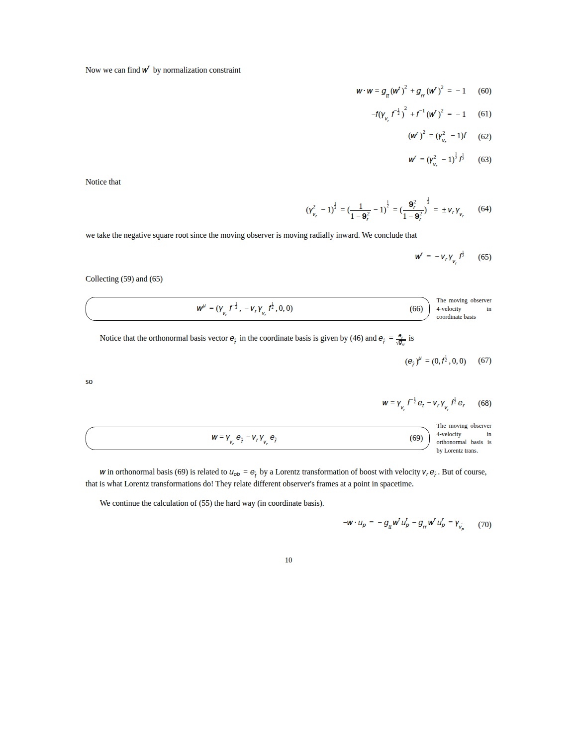Now we can find wr by normalization constraint
w⋅w = gtt (wt)2 + grr (wr)2 = −1
(60)
−f ( γvr f−12 ) 2 + f−1 (wr)2 = −1
(61)
(wr)2 = ( γvr2 −1 ) f
(62)
wr = ( γvr2 −1 ) 12 f12
(63)
Notice that
( γvr2 −1 ) 12 = ( 11−𝟗r2 −1 ) 12 = ( 𝟗r2 1−𝟗r2 ) 12 = ± vr γvr
(64)
we take the negative square root since the moving observer is moving radially inward. We conclude that
wr = − vr γvr f12
(65)
Collecting (59) and (65)
wμ = ( γvr f−12 , − vr γvr f12 ,0,0 )
(66)
The moving observer 4-velocity in coordinate basis
Notice that the orthonormal basis vector et^ in the coordinate basis is given by (46) and er^=ergrr is
(er^)μ = ( 0, f12 ,0,0 )
(67)
so
w = γvr f−12 et − vr γvr f12 er
(68)
w = γvr et^ − vr γvr er^
(69)
The moving observer 4-velocity in orthonormal basis is by Lorentz trans.
w in orthonormal basis (69) is related to uob=et^ by a Lorentz transformation of boost with velocity vrer^. But of course, that is what Lorentz transformations do! They relate different observer's frames at a point in spacetime.
We continue the calculation of (55) the hard way (in coordinate basis).
− w⋅up = − gtt wt upt − grr wr upr = γvp′
(70)
10